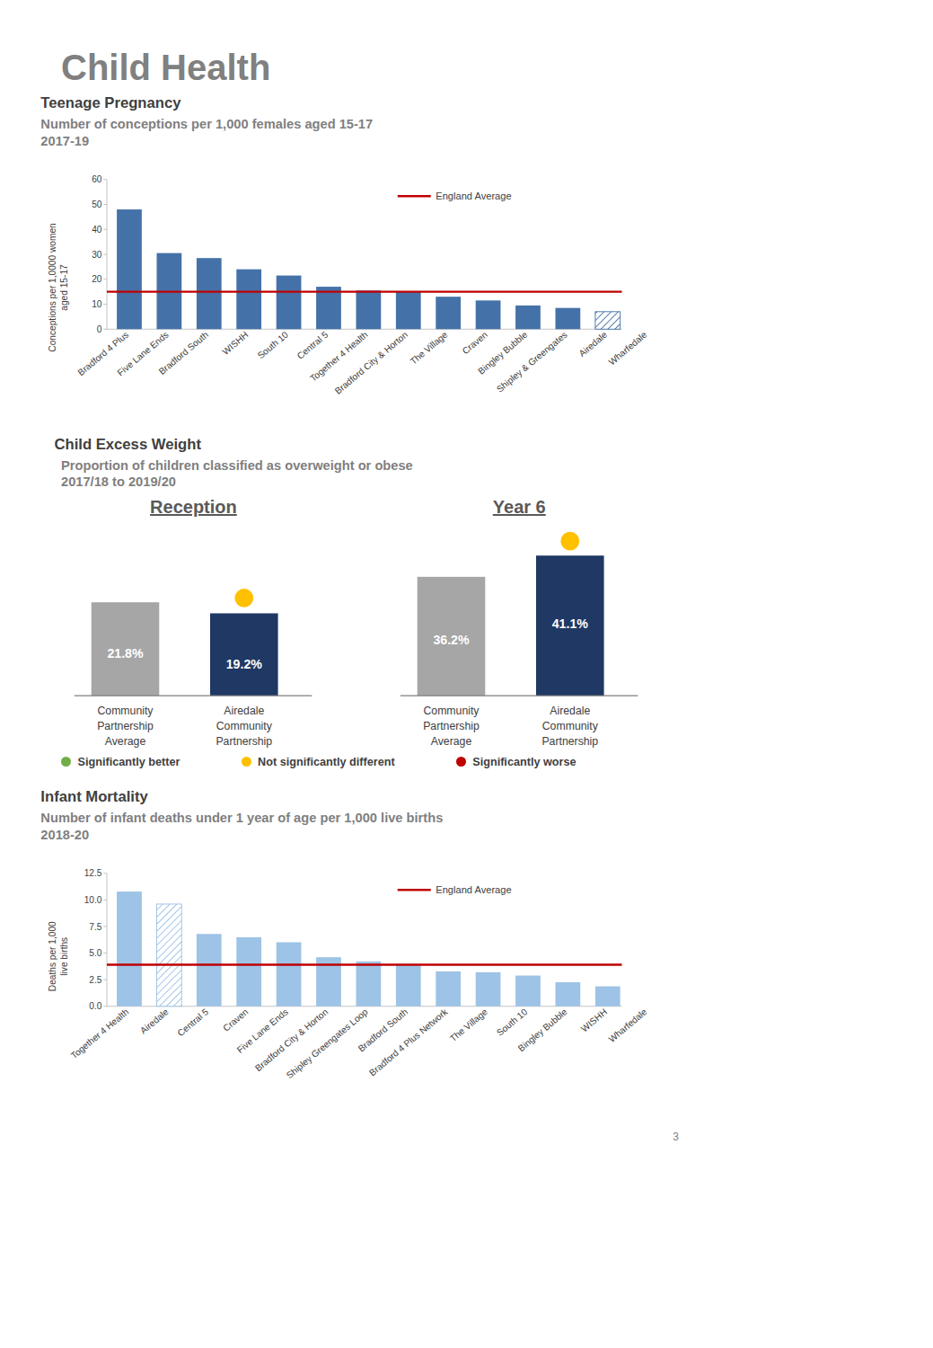Child Health
Teenage Pregnancy
Number of conceptions per 1,000 females aged 15-17
2017-19
Conceptions per 1,0000 women aged 15-17 0 10 20 30 40 50 60 England Average Bradford 4 Plus Five Lane Ends Bradford South WISHH South 10 Central 5 Together 4 Health Bradford City & Horton The Village Craven Bingley Bubble Shipley & Greengates Airedale Wharfedale
Child Excess Weight
Proportion of children classified as overweight or obese
2017/18 to 2019/20
Reception
21.8% 19.2% Community Partnership Average Airedale Community Partnership
Year 6
36.2% 41.1% Community Partnership Average Airedale Community Partnership
Significantly better
Not significantly different
Significantly worse
Infant Mortality
Number of infant deaths under 1 year of age per 1,000 live births
2018-20
Deaths per 1,000 live births 0.0 2.5 5.0 7.5 10.0 12.5 England Average Together 4 Health Airedale Central 5 Craven Five Lane Ends Bradford City & Horton Shipley Greengates Loop Bradford South Bradford 4 Plus Network The Village South 10 Bingley Bubble WISHH Wharfedale
3